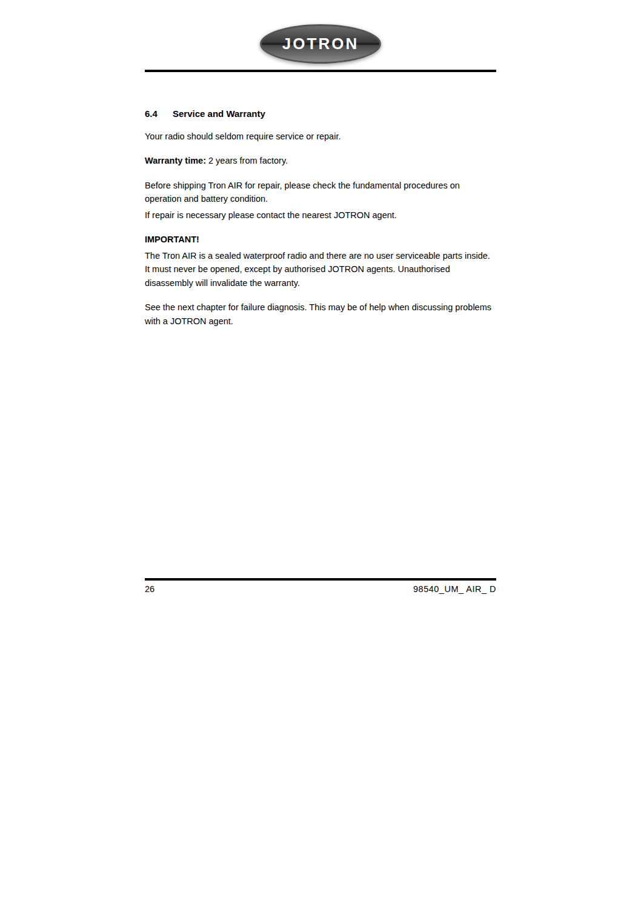JOTRON
6.4 Service and Warranty
Your radio should seldom require service or repair.
Warranty time: 2 years from factory.
Before shipping Tron AIR for repair, please check the fundamental procedures on operation and battery condition.
If repair is necessary please contact the nearest JOTRON agent.
IMPORTANT!
The Tron AIR is a sealed waterproof radio and there are no user serviceable parts inside. It must never be opened, except by authorised JOTRON agents. Unauthorised disassembly will invalidate the warranty.
See the next chapter for failure diagnosis. This may be of help when discussing problems with a JOTRON agent.
26 98540_UM_ AIR_ D